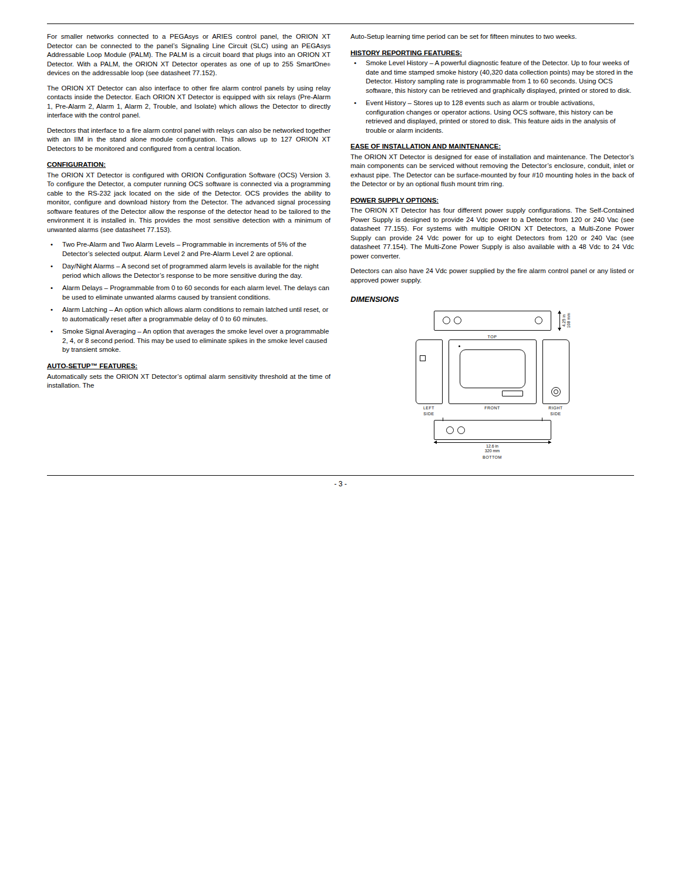For smaller networks connected to a PEGAsys or ARIES control panel, the ORION XT Detector can be connected to the panel’s Signaling Line Circuit (SLC) using an PEGAsys Addressable Loop Module (PALM). The PALM is a circuit board that plugs into an ORION XT Detector. With a PALM, the ORION XT Detector operates as one of up to 255 SmartOne® devices on the addressable loop (see datasheet 77.152).
The ORION XT Detector can also interface to other fire alarm control panels by using relay contacts inside the Detector. Each ORION XT Detector is equipped with six relays (Pre-Alarm 1, Pre-Alarm 2, Alarm 1, Alarm 2, Trouble, and Isolate) which allows the Detector to directly interface with the control panel.
Detectors that interface to a fire alarm control panel with relays can also be networked together with an IIM in the stand alone module configuration. This allows up to 127 ORION XT Detectors to be monitored and configured from a central location.
Configuration:
The ORION XT Detector is configured with ORION Configuration Software (OCS) Version 3. To configure the Detector, a computer running OCS software is connected via a programming cable to the RS-232 jack located on the side of the Detector. OCS provides the ability to monitor, configure and download history from the Detector. The advanced signal processing software features of the Detector allow the response of the detector head to be tailored to the environment it is installed in. This provides the most sensitive detection with a minimum of unwanted alarms (see datasheet 77.153).
Two Pre-Alarm and Two Alarm Levels – Programmable in increments of 5% of the Detector’s selected output. Alarm Level 2 and Pre-Alarm Level 2 are optional.
Day/Night Alarms – A second set of programmed alarm levels is available for the night period which allows the Detector’s response to be more sensitive during the day.
Alarm Delays – Programmable from 0 to 60 seconds for each alarm level. The delays can be used to eliminate unwanted alarms caused by transient conditions.
Alarm Latching – An option which allows alarm conditions to remain latched until reset, or to automatically reset after a programmable delay of 0 to 60 minutes.
Smoke Signal Averaging – An option that averages the smoke level over a programmable 2, 4, or 8 second period. This may be used to eliminate spikes in the smoke level caused by transient smoke.
Auto-Setup™ Features:
Automatically sets the ORION XT Detector’s optimal alarm sensitivity threshold at the time of installation. The
Auto-Setup learning time period can be set for fifteen minutes to two weeks.
History Reporting Features:
Smoke Level History – A powerful diagnostic feature of the Detector. Up to four weeks of date and time stamped smoke history (40,320 data collection points) may be stored in the Detector. History sampling rate is programmable from 1 to 60 seconds. Using OCS software, this history can be retrieved and graphically displayed, printed or stored to disk.
Event History – Stores up to 128 events such as alarm or trouble activations, configuration changes or operator actions. Using OCS software, this history can be retrieved and displayed, printed or stored to disk. This feature aids in the analysis of trouble or alarm incidents.
Ease of Installation and Maintenance:
The ORION XT Detector is designed for ease of installation and maintenance. The Detector’s main components can be serviced without removing the Detector’s enclosure, conduit, inlet or exhaust pipe. The Detector can be surface-mounted by four #10 mounting holes in the back of the Detector or by an optional flush mount trim ring.
Power Supply Options:
The ORION XT Detector has four different power supply configurations. The Self-Contained Power Supply is designed to provide 24 Vdc power to a Detector from 120 or 240 Vac (see datasheet 77.155). For systems with multiple ORION XT Detectors, a Multi-Zone Power Supply can provide 24 Vdc power for up to eight Detectors from 120 or 240 Vac (see datasheet 77.154). The Multi-Zone Power Supply is also available with a 48 Vdc to 24 Vdc power converter.
Detectors can also have 24 Vdc power supplied by the fire alarm control panel or any listed or approved power supply.
DIMENSIONS
4.25 in
108 mm
TOP
LEFT
SIDE
FRONT
8.98 in
228 mm
RIGHT
SIDE
12.6 in
320 mm
BOTTOM
- 3 -